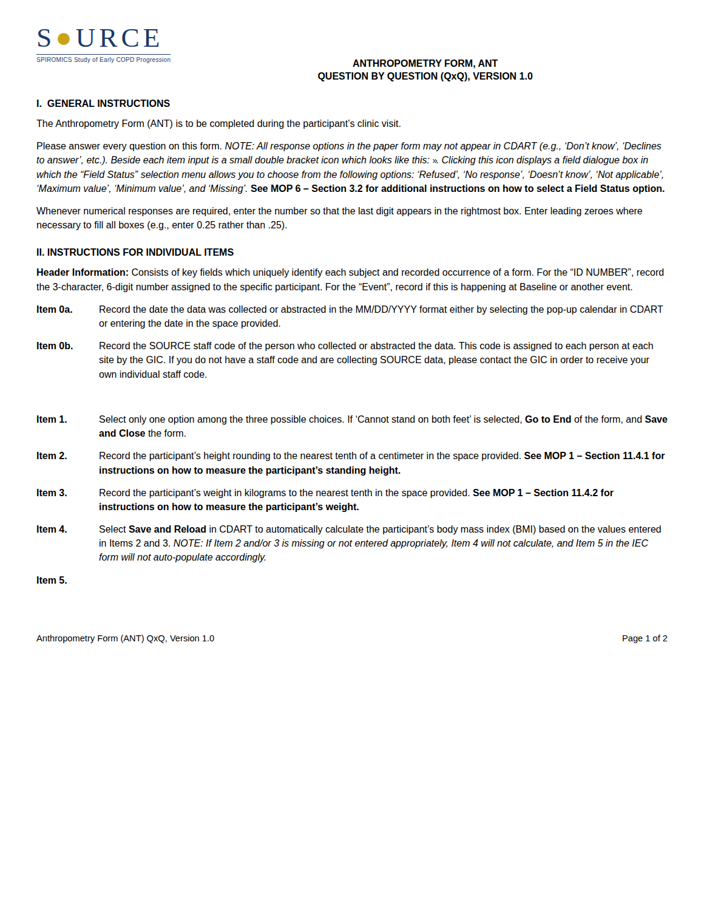S●URCE
SPIROMICS Study of Early COPD Progression
ANTHROPOMETRY FORM, ANT
QUESTION BY QUESTION (QxQ), VERSION 1.0
I. GENERAL INSTRUCTIONS
The Anthropometry Form (ANT) is to be completed during the participant’s clinic visit.
Please answer every question on this form. NOTE: All response options in the paper form may not appear in CDART (e.g., ‘Don’t know’, ‘Declines to answer’, etc.). Beside each item input is a small double bracket icon which looks like this: ». Clicking this icon displays a field dialogue box in which the “Field Status” selection menu allows you to choose from the following options: ‘Refused’, ‘No response’, ‘Doesn’t know’, ‘Not applicable’, ‘Maximum value’, ‘Minimum value’, and ‘Missing’. See MOP 6 – Section 3.2 for additional instructions on how to select a Field Status option.
Whenever numerical responses are required, enter the number so that the last digit appears in the rightmost box. Enter leading zeroes where necessary to fill all boxes (e.g., enter 0.25 rather than .25).
II. INSTRUCTIONS FOR INDIVIDUAL ITEMS
Header Information: Consists of key fields which uniquely identify each subject and recorded occurrence of a form. For the “ID NUMBER”, record the 3-character, 6-digit number assigned to the specific participant. For the “Event”, record if this is happening at Baseline or another event.
| Item 0a. | Record the date the data was collected or abstracted in the MM/DD/YYYY format either by selecting the pop-up calendar in CDART or entering the date in the space provided. |
| Item 0b. | Record the SOURCE staff code of the person who collected or abstracted the data. This code is assigned to each person at each site by the GIC. If you do not have a staff code and are collecting SOURCE data, please contact the GIC in order to receive your own individual staff code. |
| Item 1. | Select only one option among the three possible choices. If ‘Cannot stand on both feet’ is selected, Go to End of the form, and Save and Close the form. |
| Item 2. | Record the participant’s height rounding to the nearest tenth of a centimeter in the space provided. See MOP 1 – Section 11.4.1 for instructions on how to measure the participant’s standing height. |
| Item 3. | Record the participant’s weight in kilograms to the nearest tenth in the space provided. See MOP 1 – Section 11.4.2 for instructions on how to measure the participant’s weight. |
| Item 4. | Select Save and Reload in CDART to automatically calculate the participant’s body mass index (BMI) based on the values entered in Items 2 and 3. NOTE: If Item 2 and/or 3 is missing or not entered appropriately, Item 4 will not calculate, and Item 5 in the IEC form will not auto-populate accordingly. |
| Item 5. | |
Anthropometry Form (ANT) QxQ, Version 1.0
Page 1 of 2